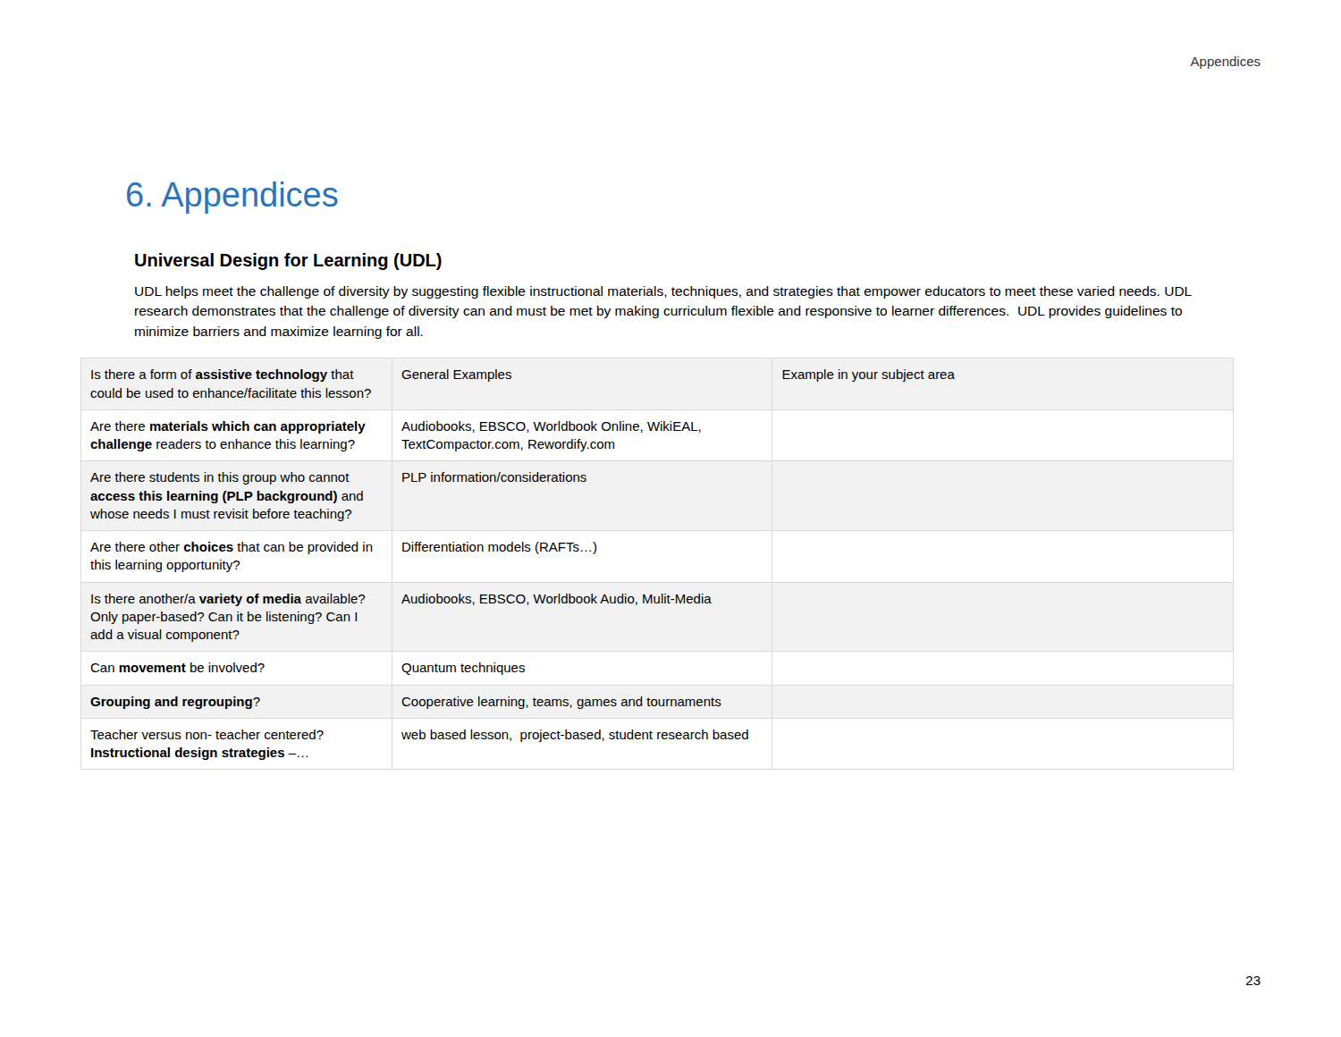Appendices
6. Appendices
Universal Design for Learning (UDL)
UDL helps meet the challenge of diversity by suggesting flexible instructional materials, techniques, and strategies that empower educators to meet these varied needs. UDL research demonstrates that the challenge of diversity can and must be met by making curriculum flexible and responsive to learner differences. UDL provides guidelines to minimize barriers and maximize learning for all.
| Is there a form of assistive technology that could be used to enhance/facilitate this lesson? | General Examples | Example in your subject area |
| Are there materials which can appropriately challenge readers to enhance this learning? | Audiobooks, EBSCO, Worldbook Online, WikiEAL, TextCompactor.com, Rewordify.com | |
| Are there students in this group who cannot access this learning (PLP background) and whose needs I must revisit before teaching? | PLP information/considerations | |
| Are there other choices that can be provided in this learning opportunity? | Differentiation models (RAFTs…) | |
| Is there another/a variety of media available? Only paper-based? Can it be listening? Can I add a visual component? | Audiobooks, EBSCO, Worldbook Audio, Mulit-Media | |
| Can movement be involved? | Quantum techniques | |
| Grouping and regrouping ? | Cooperative learning, teams, games and tournaments | |
| Teacher versus non- teacher centered? Instructional design strategies –… | web based lesson, project-based, student research based | |
23